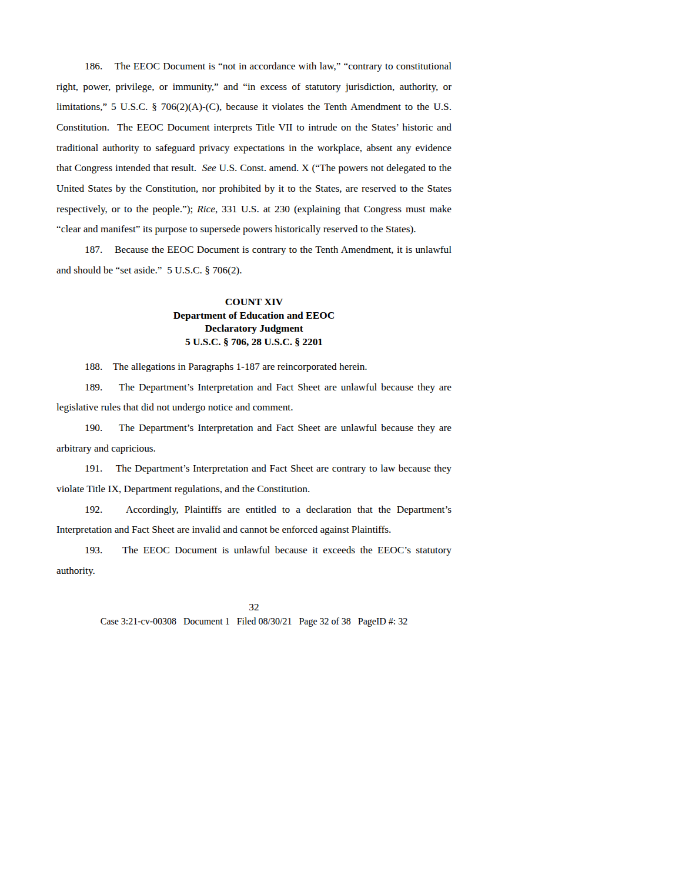186. The EEOC Document is “not in accordance with law,” “contrary to constitutional right, power, privilege, or immunity,” and “in excess of statutory jurisdiction, authority, or limitations,” 5 U.S.C. § 706(2)(A)-(C), because it violates the Tenth Amendment to the U.S. Constitution. The EEOC Document interprets Title VII to intrude on the States’ historic and traditional authority to safeguard privacy expectations in the workplace, absent any evidence that Congress intended that result. See U.S. Const. amend. X (“The powers not delegated to the United States by the Constitution, nor prohibited by it to the States, are reserved to the States respectively, or to the people.”); Rice, 331 U.S. at 230 (explaining that Congress must make “clear and manifest” its purpose to supersede powers historically reserved to the States).
187. Because the EEOC Document is contrary to the Tenth Amendment, it is unlawful and should be “set aside.” 5 U.S.C. § 706(2).
COUNT XIV Department of Education and EEOC Declaratory Judgment 5 U.S.C. § 706, 28 U.S.C. § 2201
188. The allegations in Paragraphs 1-187 are reincorporated herein.
189. The Department’s Interpretation and Fact Sheet are unlawful because they are legislative rules that did not undergo notice and comment.
190. The Department’s Interpretation and Fact Sheet are unlawful because they are arbitrary and capricious.
191. The Department’s Interpretation and Fact Sheet are contrary to law because they violate Title IX, Department regulations, and the Constitution.
192. Accordingly, Plaintiffs are entitled to a declaration that the Department’s Interpretation and Fact Sheet are invalid and cannot be enforced against Plaintiffs.
193. The EEOC Document is unlawful because it exceeds the EEOC’s statutory authority.
32
Case 3:21-cv-00308 Document 1 Filed 08/30/21 Page 32 of 38 PageID #: 32